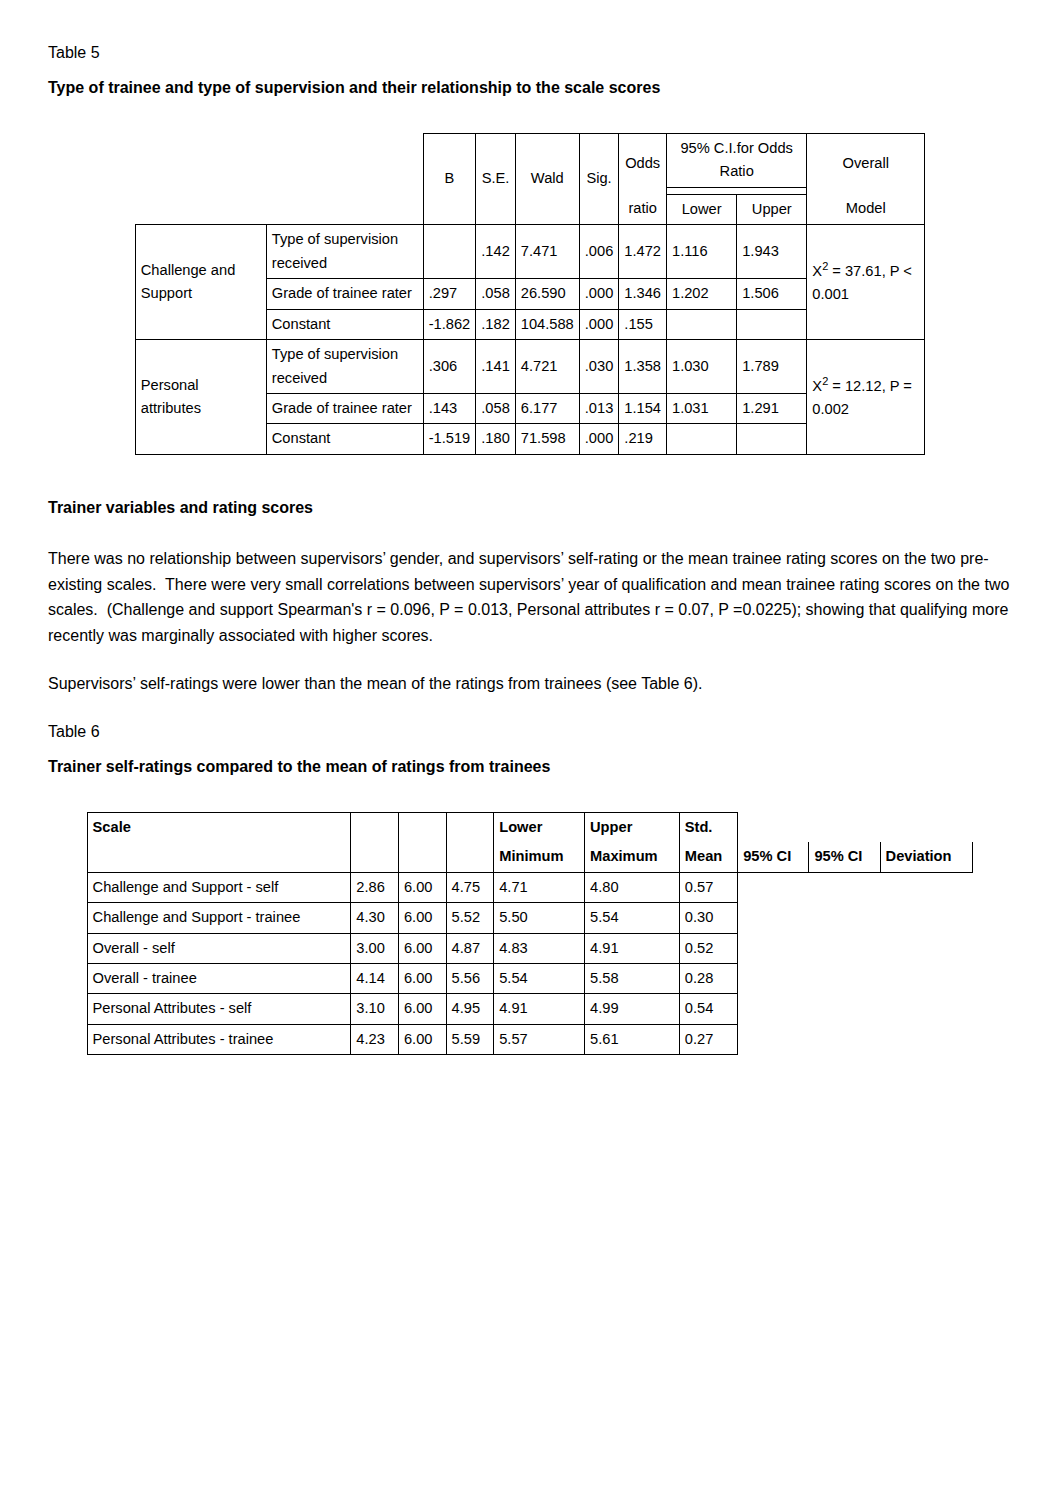Table 5
Type of trainee and type of supervision and their relationship to the scale scores
| | B | S.E. | Wald | Sig. | Odds | 95% C.I.for Odds Ratio | Overall |
| --- | --- | --- | --- | --- | --- | --- | --- |
| ratio | Lower | Upper | Model |
| Challenge and Support | Type of supervision received | | .142 | 7.471 | .006 | 1.472 | 1.116 | 1.943 | X 2 = 37.61, P < 0.001 |
| Grade of trainee rater | .297 | .058 | 26.590 | .000 | 1.346 | 1.202 | 1.506 |
| Constant | -1.862 | .182 | 104.588 | .000 | .155 | | |
| Personal attributes | Type of supervision received | .306 | .141 | 4.721 | .030 | 1.358 | 1.030 | 1.789 | X 2 = 12.12, P = 0.002 |
| Grade of trainee rater | .143 | .058 | 6.177 | .013 | 1.154 | 1.031 | 1.291 |
| Constant | -1.519 | .180 | 71.598 | .000 | .219 | | |
Trainer variables and rating scores
There was no relationship between supervisors’ gender, and supervisors’ self-rating or the mean trainee rating scores on the two pre-existing scales. There were very small correlations between supervisors’ year of qualification and mean trainee rating scores on the two scales. (Challenge and support Spearman's r = 0.096, P = 0.013, Personal attributes r = 0.07, P =0.0225); showing that qualifying more recently was marginally associated with higher scores.
Supervisors’ self-ratings were lower than the mean of the ratings from trainees (see Table 6).
Table 6
Trainer self-ratings compared to the mean of ratings from trainees
| Scale | | | | Lower | Upper | Std. |
| --- | --- | --- | --- | --- | --- | --- |
| Minimum | Maximum | Mean | 95% CI | 95% CI | Deviation |
| Challenge and Support - self | 2.86 | 6.00 | 4.75 | 4.71 | 4.80 | 0.57 |
| Challenge and Support - trainee | 4.30 | 6.00 | 5.52 | 5.50 | 5.54 | 0.30 |
| Overall - self | 3.00 | 6.00 | 4.87 | 4.83 | 4.91 | 0.52 |
| Overall - trainee | 4.14 | 6.00 | 5.56 | 5.54 | 5.58 | 0.28 |
| Personal Attributes - self | 3.10 | 6.00 | 4.95 | 4.91 | 4.99 | 0.54 |
| Personal Attributes - trainee | 4.23 | 6.00 | 5.59 | 5.57 | 5.61 | 0.27 |